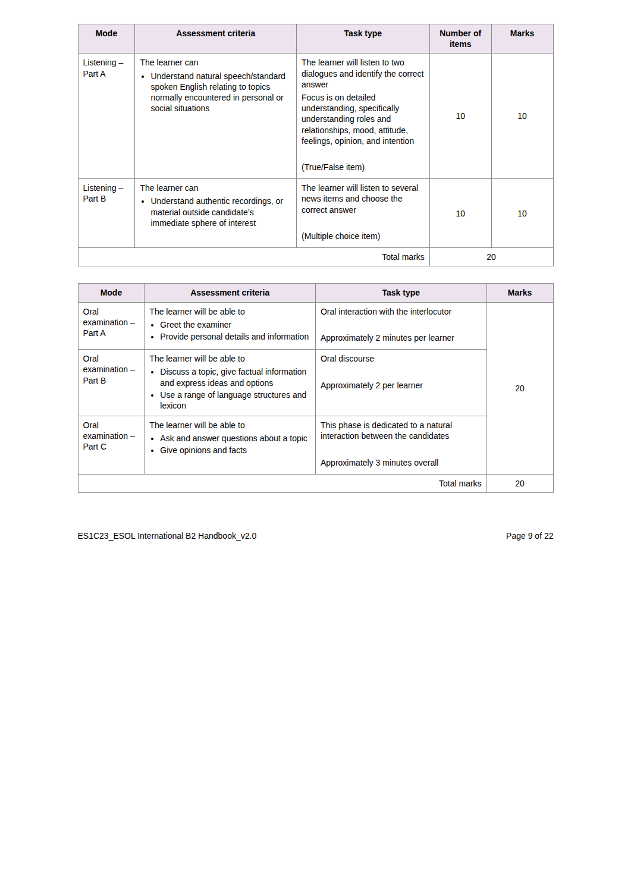| Mode | Assessment criteria | Task type | Number of items | Marks |
| --- | --- | --- | --- | --- |
| Listening – Part A | The learner can Understand natural speech/standard spoken English relating to topics normally encountered in personal or social situations | The learner will listen to two dialogues and identify the correct answer Focus is on detailed understanding, specifically understanding roles and relationships, mood, attitude, feelings, opinion, and intention (True/False item) | 10 | 10 |
| Listening – Part B | The learner can Understand authentic recordings, or material outside candidate’s immediate sphere of interest | The learner will listen to several news items and choose the correct answer (Multiple choice item) | 10 | 10 |
| Total marks | 20 |
| Mode | Assessment criteria | Task type | Marks |
| --- | --- | --- | --- |
| Oral examination – Part A | The learner will be able to Greet the examiner Provide personal details and information | Oral interaction with the interlocutor Approximately 2 minutes per learner | 20 |
| Oral examination – Part B | The learner will be able to Discuss a topic, give factual information and express ideas and options Use a range of language structures and lexicon | Oral discourse Approximately 2 per learner |
| Oral examination – Part C | The learner will be able to Ask and answer questions about a topic Give opinions and facts | This phase is dedicated to a natural interaction between the candidates Approximately 3 minutes overall |
| Total marks | 20 |
ES1C23_ESOL International B2 Handbook_v2.0 Page 9 of 22